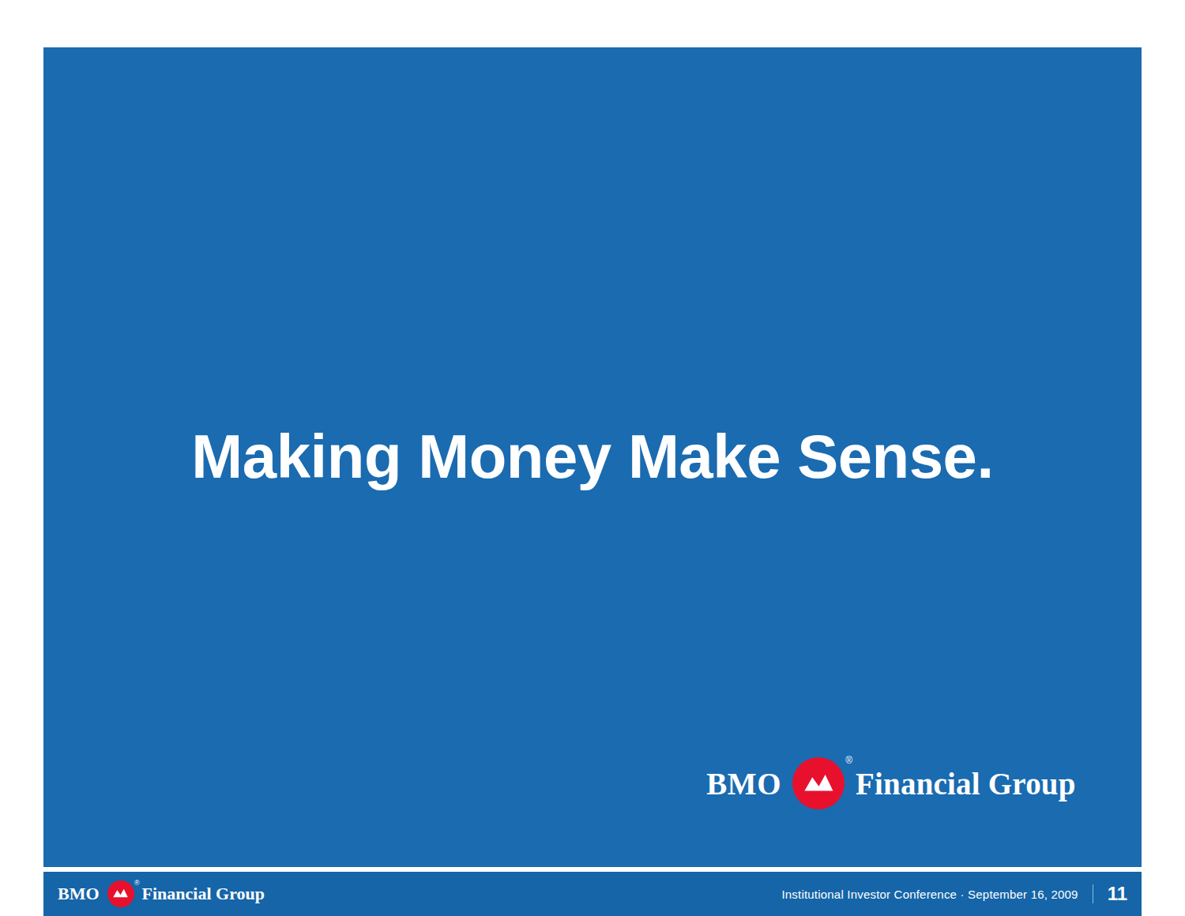Making Money Make Sense.
BMO ® Financial Group
BMO ® Financial Group
Institutional Investor Conference · September 16, 2009 11